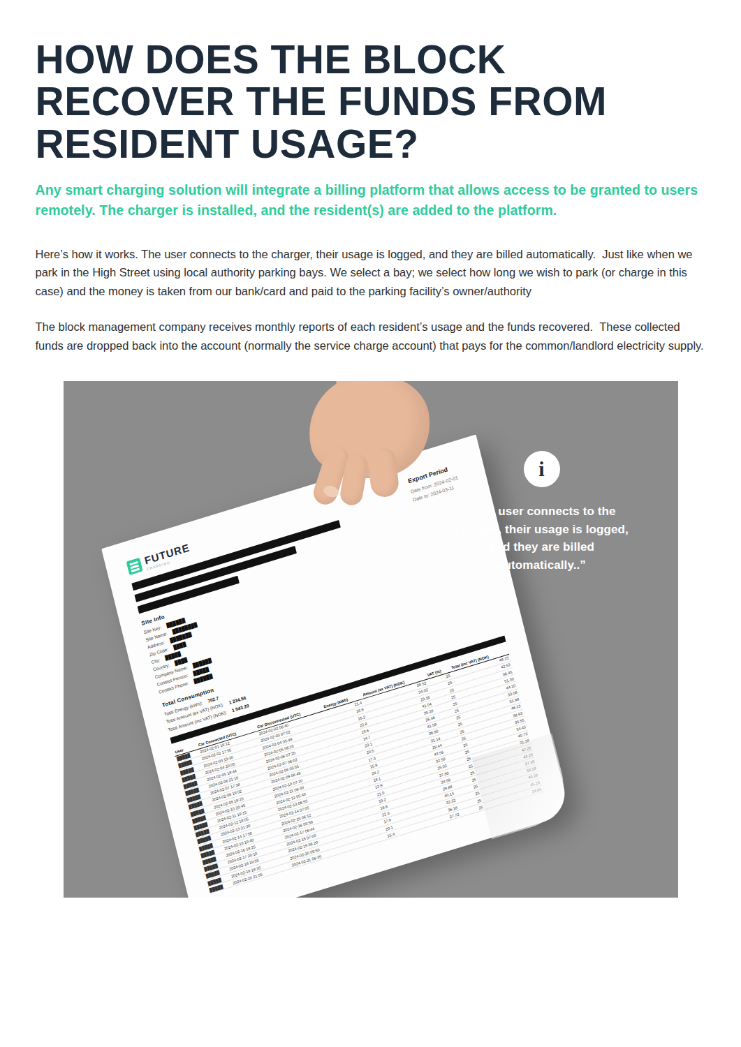How does the block recover the funds from resident usage?
Any smart charging solution will integrate a billing platform that allows access to be granted to users remotely. The charger is installed, and the resident(s) are added to the platform.
Here’s how it works. The user connects to the charger, their usage is logged, and they are billed automatically. Just like when we park in the High Street using local authority parking bays. We select a bay; we select how long we wish to park (or charge in this case) and the money is taken from our bank/card and paid to the parking facility’s owner/authority
The block management company receives monthly reports of each resident’s usage and the funds recovered. These collected funds are dropped back into the account (normally the service charge account) that pays for the common/landlord electricity supply.
FUTURE CHARGING
Export Period Date from: 2024-02-01
Date to: 2024-03-11
Site Info
Site Key: ██████
Site Name: ████████
Address: ███████
Zip Code: ████
City: █████
Country: ████
Company Name: ██████
Contact Person: █████
Contact Phone: ██████
Total Consumption
Total Energy (kWh): 702.7
Total Amount (ex VAT) (NOK): 1 234.56
Total Amount (inc VAT) (NOK): 1 543.20
| User | Car Connected (UTC) | Car Disconnected (UTC) | Energy (kWh) | Amount (ex VAT) (NOK) | VAT (%) | Total (inc VAT) (NOK) |
| --- | --- | --- | --- | --- | --- | --- |
| █████ | 2024-02-01 18:12 | 2024-02-02 06:40 | 21.4 | 38.52 | 25 | 48.15 |
| █████ | 2024-02-02 17:55 | 2024-02-03 07:02 | 18.9 | 34.02 | 25 | 42.53 |
| █████ | 2024-02-03 19:30 | 2024-02-04 05:48 | 16.2 | 29.16 | 25 | 36.45 |
| █████ | 2024-02-04 20:05 | 2024-02-05 06:15 | 22.8 | 41.04 | 25 | 51.30 |
| █████ | 2024-02-05 18:44 | 2024-02-06 07:20 | 19.6 | 35.28 | 25 | 44.10 |
| █████ | 2024-02-06 21:10 | 2024-02-07 06:02 | 14.7 | 26.46 | 25 | 33.08 |
| █████ | 2024-02-07 17:38 | 2024-02-08 05:55 | 23.1 | 41.58 | 25 | 51.98 |
| █████ | 2024-02-08 19:02 | 2024-02-09 06:48 | 20.5 | 36.90 | 25 | 46.13 |
| █████ | 2024-02-09 18:20 | 2024-02-10 07:10 | 17.3 | 31.14 | 25 | 38.93 |
| █████ | 2024-02-10 20:45 | 2024-02-11 06:30 | 15.8 | 28.44 | 25 | 35.55 |
| █████ | 2024-02-11 19:15 | 2024-02-12 05:40 | 24.2 | 43.56 | 25 | 54.45 |
| █████ | 2024-02-12 18:05 | 2024-02-13 06:55 | 18.1 | 32.58 | 25 | 40.73 |
| █████ | 2024-02-13 21:30 | 2024-02-14 07:05 | 13.9 | 25.02 | 25 | 31.28 |
| █████ | 2024-02-14 17:50 | 2024-02-15 06:12 | 21.0 | 37.80 | 25 | 47.25 |
| █████ | 2024-02-15 19:40 | 2024-02-16 05:58 | 19.2 | 34.56 | 25 | 43.20 |
| █████ | 2024-02-16 18:25 | 2024-02-17 06:44 | 16.6 | 29.88 | 25 | 37.35 |
| █████ | 2024-02-17 20:10 | 2024-02-18 07:00 | 22.3 | 40.14 | 25 | 50.18 |
| █████ | 2024-02-18 19:55 | 2024-02-19 06:20 | 17.9 | 32.22 | 25 | 40.28 |
| █████ | 2024-02-19 18:35 | 2024-02-20 05:50 | 20.1 | 36.18 | 25 | 45.23 |
| █████ | 2024-02-20 21:05 | 2024-02-21 06:35 | 15.4 | 27.72 | 25 | 34.65 |
i
“The user connects to the charger, their usage is logged, and they are billed automatically..”